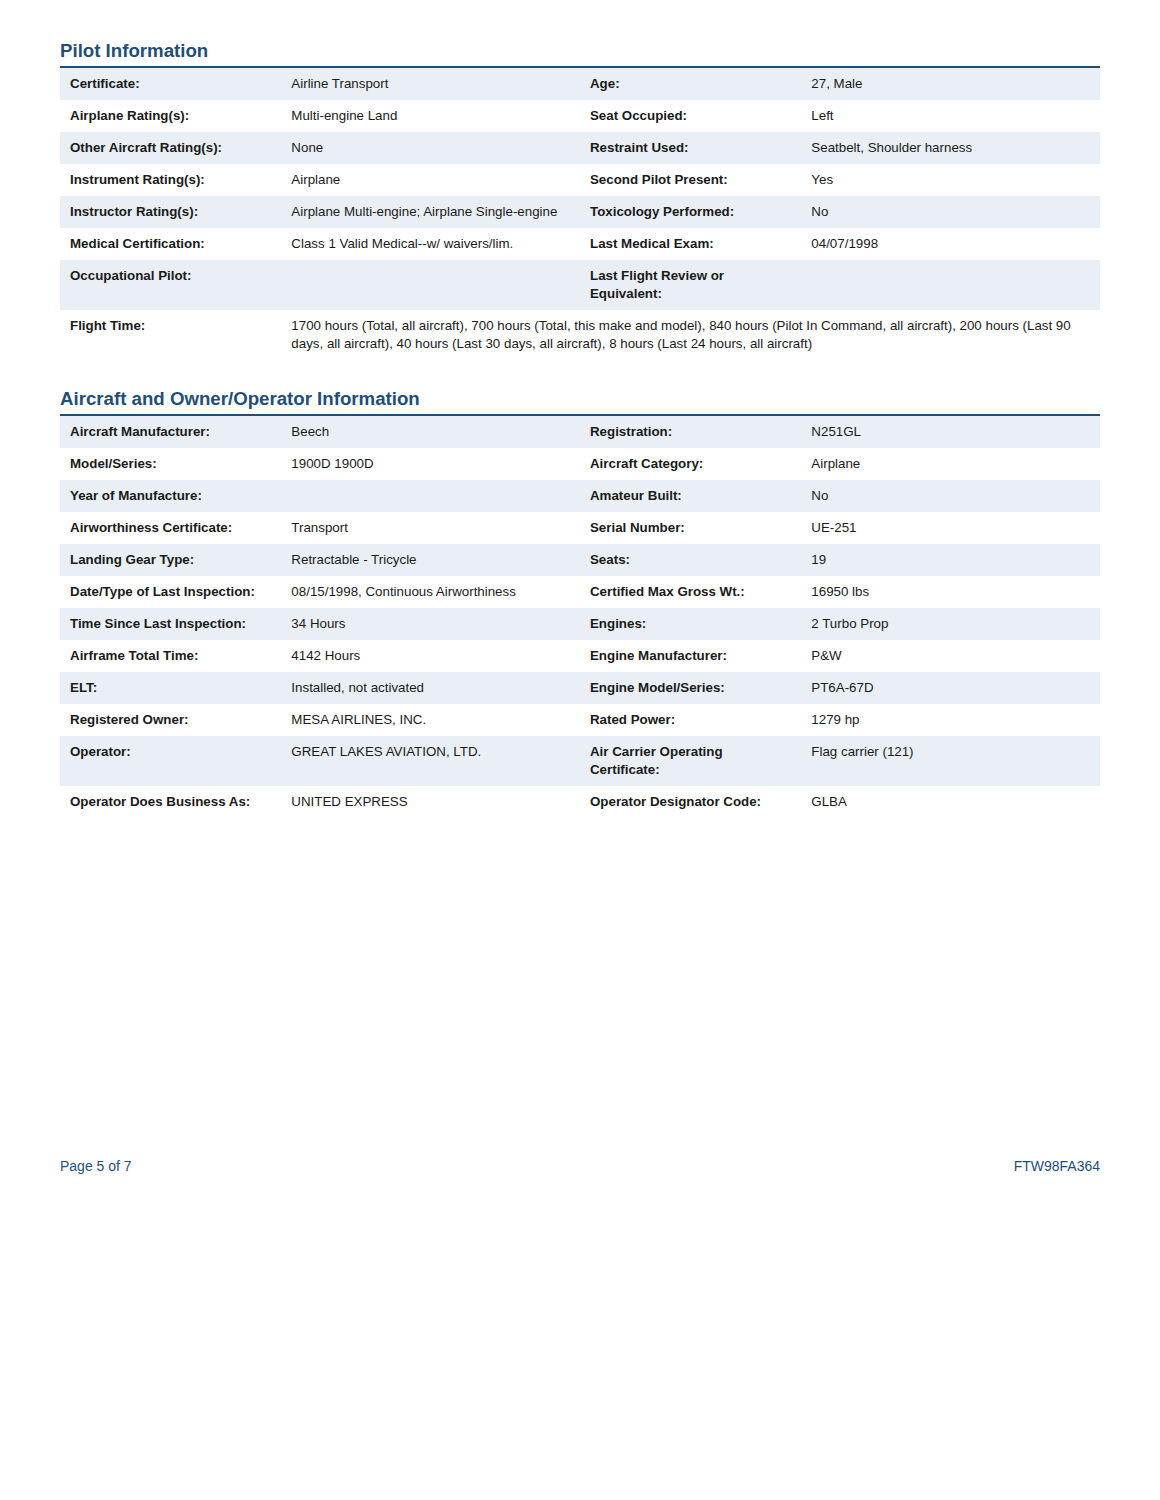Pilot Information
| Certificate: | Airline Transport | Age: | 27, Male |
| Airplane Rating(s): | Multi-engine Land | Seat Occupied: | Left |
| Other Aircraft Rating(s): | None | Restraint Used: | Seatbelt, Shoulder harness |
| Instrument Rating(s): | Airplane | Second Pilot Present: | Yes |
| Instructor Rating(s): | Airplane Multi-engine; Airplane Single-engine | Toxicology Performed: | No |
| Medical Certification: | Class 1 Valid Medical--w/ waivers/lim. | Last Medical Exam: | 04/07/1998 |
| Occupational Pilot: | | Last Flight Review or Equivalent: | |
| Flight Time: | 1700 hours (Total, all aircraft), 700 hours (Total, this make and model), 840 hours (Pilot In Command, all aircraft), 200 hours (Last 90 days, all aircraft), 40 hours (Last 30 days, all aircraft), 8 hours (Last 24 hours, all aircraft) |
Aircraft and Owner/Operator Information
| Aircraft Manufacturer: | Beech | Registration: | N251GL |
| Model/Series: | 1900D 1900D | Aircraft Category: | Airplane |
| Year of Manufacture: | | Amateur Built: | No |
| Airworthiness Certificate: | Transport | Serial Number: | UE-251 |
| Landing Gear Type: | Retractable - Tricycle | Seats: | 19 |
| Date/Type of Last Inspection: | 08/15/1998, Continuous Airworthiness | Certified Max Gross Wt.: | 16950 lbs |
| Time Since Last Inspection: | 34 Hours | Engines: | 2 Turbo Prop |
| Airframe Total Time: | 4142 Hours | Engine Manufacturer: | P&W |
| ELT: | Installed, not activated | Engine Model/Series: | PT6A-67D |
| Registered Owner: | MESA AIRLINES, INC. | Rated Power: | 1279 hp |
| Operator: | GREAT LAKES AVIATION, LTD. | Air Carrier Operating Certificate: | Flag carrier (121) |
| Operator Does Business As: | UNITED EXPRESS | Operator Designator Code: | GLBA |
Page 5 of 7 FTW98FA364